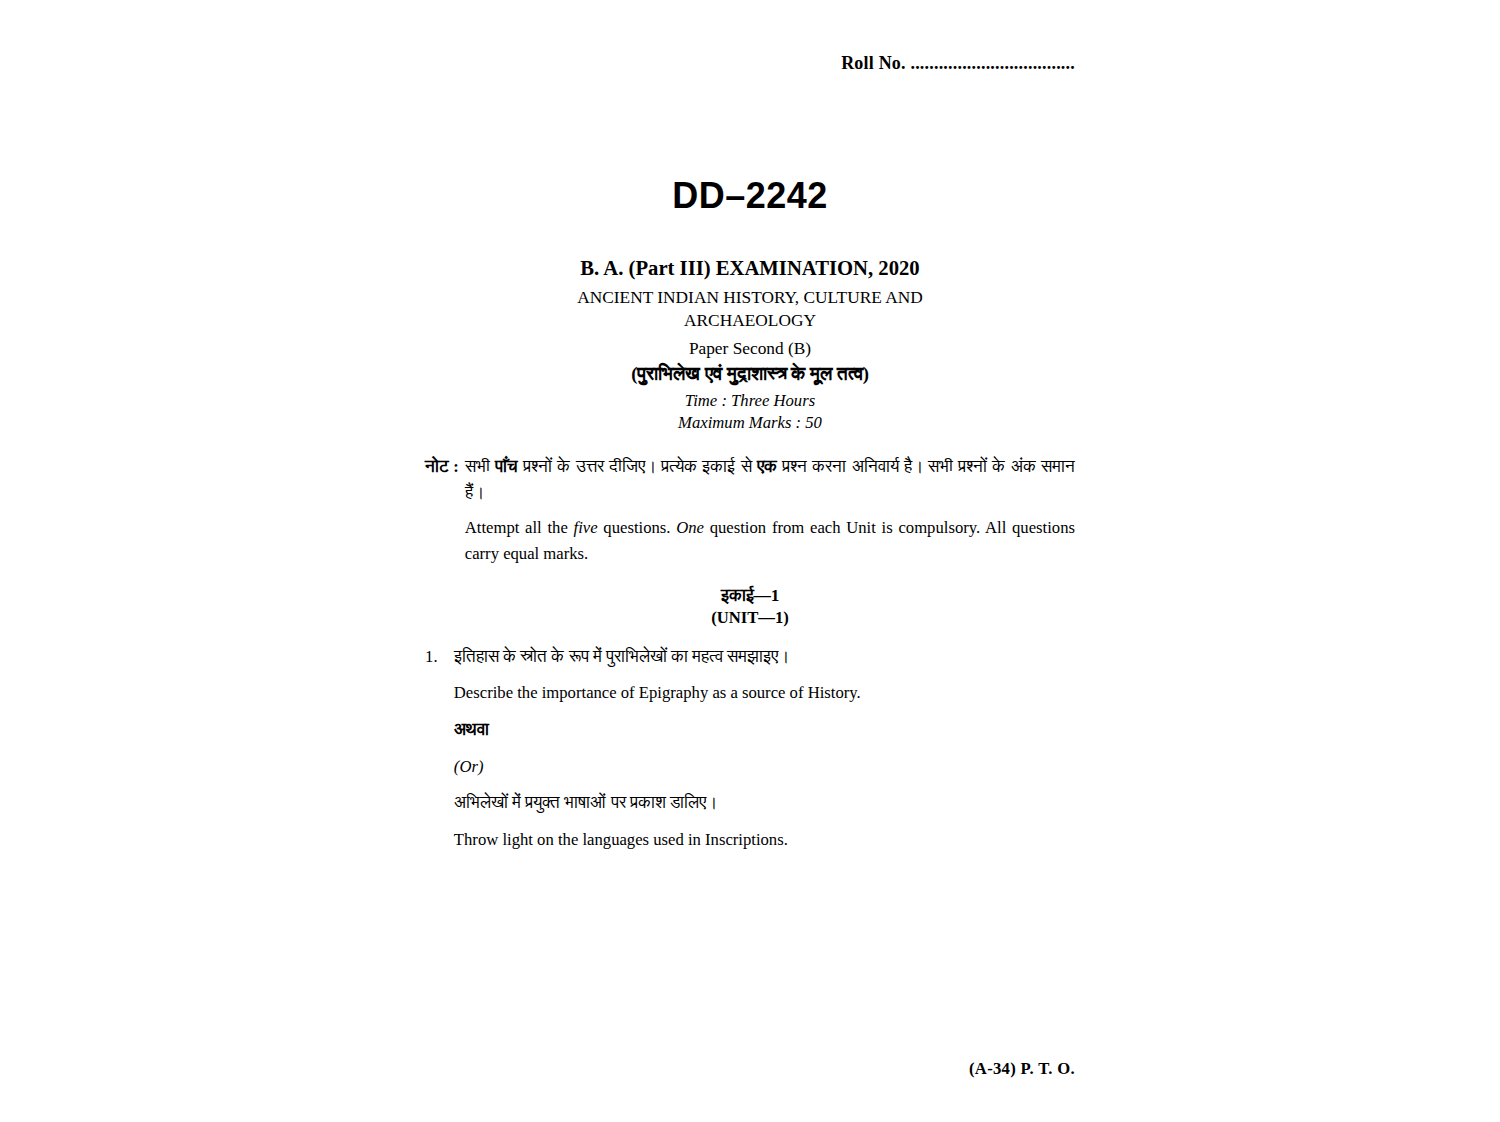Roll No. ...................................
DD–2242
B. A. (Part III) EXAMINATION, 2020
ANCIENT INDIAN HISTORY, CULTURE AND
ARCHAEOLOGY
Paper Second (B)
(पुराभिलेख एवं मुद्राशास्त्र के मूल तत्व)
Time : Three Hours
Maximum Marks : 50
नोट :
सभी पाँच प्रश्नों के उत्तर दीजिए। प्रत्येक इकाई से एक प्रश्न करना अनिवार्य है। सभी प्रश्नों के अंक समान हैं।
Attempt all the five questions. One question from each Unit is compulsory. All questions carry equal marks.
इकाई—1
(UNIT—1)
1.
इतिहास के स्रोत के रूप में पुराभिलेखों का महत्व समझाइए।
Describe the importance of Epigraphy as a source of History.
अथवा
(Or)
अभिलेखों में प्रयुक्त भाषाओं पर प्रकाश डालिए।
Throw light on the languages used in Inscriptions.
(A-34) P. T. O.